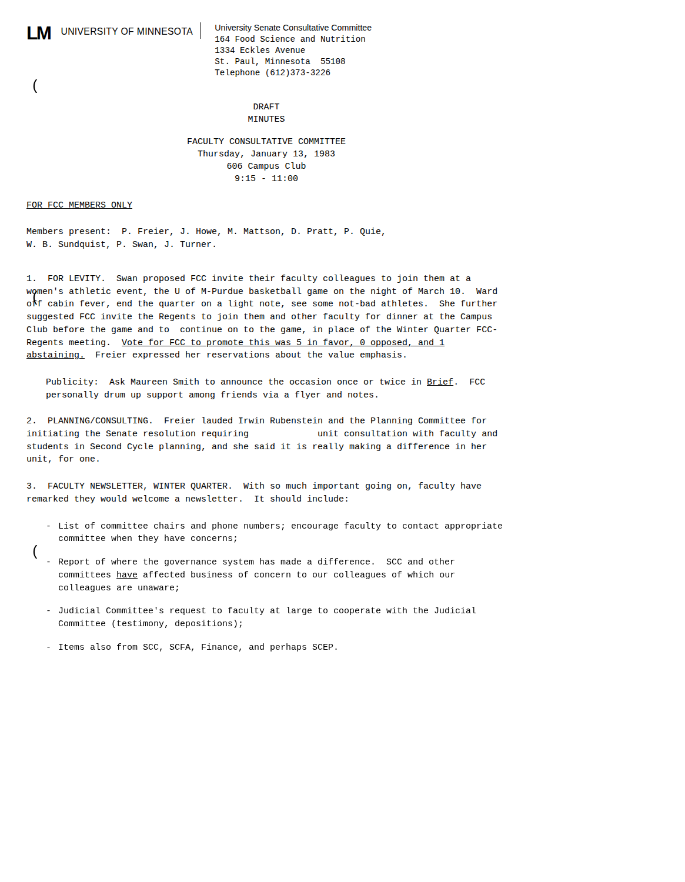( ( (
LM
UNIVERSITY OF MINNESOTA
University Senate Consultative Committee
164 Food Science and Nutrition
1334 Eckles Avenue
St. Paul, Minnesota 55108
Telephone (612)373-3226
DRAFT MINUTES
FACULTY CONSULTATIVE COMMITTEE
Thursday, January 13, 1983
606 Campus Club
9:15 - 11:00
FOR FCC MEMBERS ONLY
Members present: P. Freier, J. Howe, M. Mattson, D. Pratt, P. Quie,
W. B. Sundquist, P. Swan, J. Turner.
1. FOR LEVITY. Swan proposed FCC invite their faculty colleagues to join them at a women's athletic event, the U of M-Purdue basketball game on the night of March 10. Ward off cabin fever, end the quarter on a light note, see some not-bad athletes. She further suggested FCC invite the Regents to join them and other faculty for dinner at the Campus Club before the game and to continue on to the game, in place of the Winter Quarter FCC-Regents meeting. Vote for FCC to promote this was 5 in favor, 0 opposed, and 1 abstaining. Freier expressed her reservations about the value emphasis.
Publicity: Ask Maureen Smith to announce the occasion once or twice in Brief. FCC personally drum up support among friends via a flyer and notes.
2. PLANNING/CONSULTING. Freier lauded Irwin Rubenstein and the Planning Committee for initiating the Senate resolution requiring unit consultation with faculty and students in Second Cycle planning, and she said it is really making a difference in her unit, for one.
3. FACULTY NEWSLETTER, WINTER QUARTER. With so much important going on, faculty have remarked they would welcome a newsletter. It should include:
List of committee chairs and phone numbers; encourage faculty to contact appropriate committee when they have concerns;
Report of where the governance system has made a difference. SCC and other committees have affected business of concern to our colleagues of which our colleagues are unaware;
Judicial Committee's request to faculty at large to cooperate with the Judicial Committee (testimony, depositions);
Items also from SCC, SCFA, Finance, and perhaps SCEP.